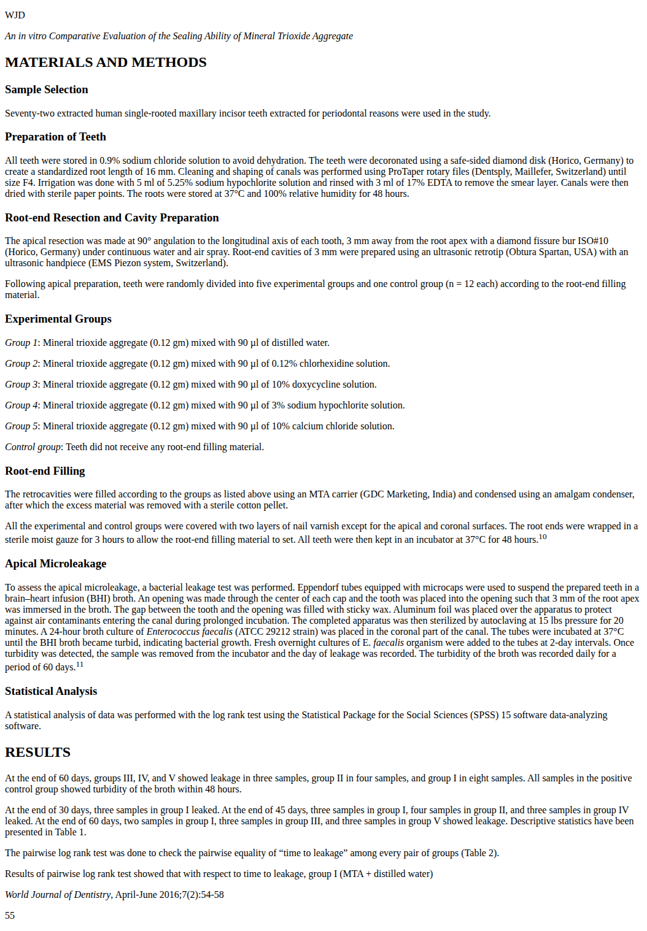WJD
An in vitro Comparative Evaluation of the Sealing Ability of Mineral Trioxide Aggregate
MATERIALS AND METHODS
Sample Selection
Seventy-two extracted human single-rooted maxillary incisor teeth extracted for periodontal reasons were used in the study.
Preparation of Teeth
All teeth were stored in 0.9% sodium chloride solution to avoid dehydration. The teeth were decoronated using a safe-sided diamond disk (Horico, Germany) to create a standardized root length of 16 mm. Cleaning and shaping of canals was performed using ProTaper rotary files (Dentsply, Maillefer, Switzerland) until size F4. Irrigation was done with 5 ml of 5.25% sodium hypochlorite solution and rinsed with 3 ml of 17% EDTA to remove the smear layer. Canals were then dried with sterile paper points. The roots were stored at 37°C and 100% relative humidity for 48 hours.
Root-end Resection and Cavity Preparation
The apical resection was made at 90° angulation to the longitudinal axis of each tooth, 3 mm away from the root apex with a diamond fissure bur ISO#10 (Horico, Germany) under continuous water and air spray. Root-end cavities of 3 mm were prepared using an ultrasonic retrotip (Obtura Spartan, USA) with an ultrasonic handpiece (EMS Piezon system, Switzerland).
Following apical preparation, teeth were randomly divided into five experimental groups and one control group (n = 12 each) according to the root-end filling material.
Experimental Groups
Group 1: Mineral trioxide aggregate (0.12 gm) mixed with 90 µl of distilled water.
Group 2: Mineral trioxide aggregate (0.12 gm) mixed with 90 µl of 0.12% chlorhexidine solution.
Group 3: Mineral trioxide aggregate (0.12 gm) mixed with 90 µl of 10% doxycycline solution.
Group 4: Mineral trioxide aggregate (0.12 gm) mixed with 90 µl of 3% sodium hypochlorite solution.
Group 5: Mineral trioxide aggregate (0.12 gm) mixed with 90 µl of 10% calcium chloride solution.
Control group: Teeth did not receive any root-end filling material.
Root-end Filling
The retrocavities were filled according to the groups as listed above using an MTA carrier (GDC Marketing, India) and condensed using an amalgam condenser, after which the excess material was removed with a sterile cotton pellet.
All the experimental and control groups were covered with two layers of nail varnish except for the apical and coronal surfaces. The root ends were wrapped in a sterile moist gauze for 3 hours to allow the root-end filling material to set. All teeth were then kept in an incubator at 37°C for 48 hours.10
Apical Microleakage
To assess the apical microleakage, a bacterial leakage test was performed. Eppendorf tubes equipped with microcaps were used to suspend the prepared teeth in a brain–heart infusion (BHI) broth. An opening was made through the center of each cap and the tooth was placed into the opening such that 3 mm of the root apex was immersed in the broth. The gap between the tooth and the opening was filled with sticky wax. Aluminum foil was placed over the apparatus to protect against air contaminants entering the canal during prolonged incubation. The completed apparatus was then sterilized by autoclaving at 15 lbs pressure for 20 minutes. A 24-hour broth culture of Enterococcus faecalis (ATCC 29212 strain) was placed in the coronal part of the canal. The tubes were incubated at 37°C until the BHI broth became turbid, indicating bacterial growth. Fresh overnight cultures of E. faecalis organism were added to the tubes at 2-day intervals. Once turbidity was detected, the sample was removed from the incubator and the day of leakage was recorded. The turbidity of the broth was recorded daily for a period of 60 days.11
Statistical Analysis
A statistical analysis of data was performed with the log rank test using the Statistical Package for the Social Sciences (SPSS) 15 software data-analyzing software.
RESULTS
At the end of 60 days, groups III, IV, and V showed leakage in three samples, group II in four samples, and group I in eight samples. All samples in the positive control group showed turbidity of the broth within 48 hours.
At the end of 30 days, three samples in group I leaked. At the end of 45 days, three samples in group I, four samples in group II, and three samples in group IV leaked. At the end of 60 days, two samples in group I, three samples in group III, and three samples in group V showed leakage. Descriptive statistics have been presented in Table 1.
The pairwise log rank test was done to check the pairwise equality of “time to leakage” among every pair of groups (Table 2).
Results of pairwise log rank test showed that with respect to time to leakage, group I (MTA + distilled water)
World Journal of Dentistry, April-June 2016;7(2):54-58
55